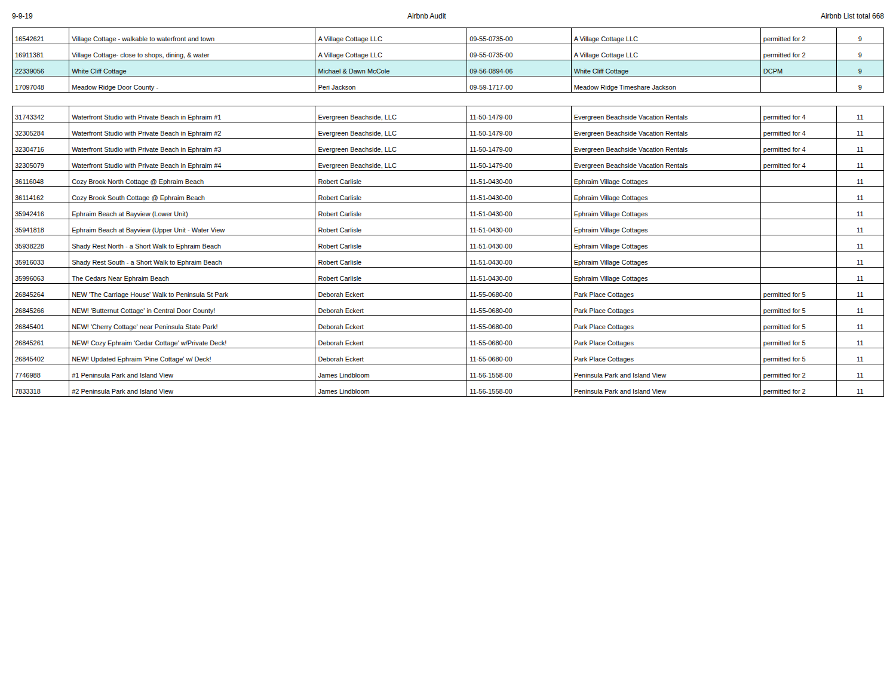9-9-19 Airbnb Audit Airbnb List total 668
| 16542621 | Village Cottage - walkable to waterfront and town | A Village Cottage LLC | 09-55-0735-00 | A Village Cottage LLC | permitted for 2 | 9 |
| 16911381 | Village Cottage- close to shops, dining, & water | A Village Cottage LLC | 09-55-0735-00 | A Village Cottage LLC | permitted for 2 | 9 |
| 22339056 | White Cliff Cottage | Michael & Dawn McCole | 09-56-0894-06 | White Cliff Cottage | DCPM | 9 |
| 17097048 | Meadow Ridge Door County - | Peri Jackson | 09-59-1717-00 | Meadow Ridge Timeshare Jackson | | 9 |
| 31743342 | Waterfront Studio with Private Beach in Ephraim #1 | Evergreen Beachside, LLC | 11-50-1479-00 | Evergreen Beachside Vacation Rentals | permitted for 4 | 11 |
| 32305284 | Waterfront Studio with Private Beach in Ephraim #2 | Evergreen Beachside, LLC | 11-50-1479-00 | Evergreen Beachside Vacation Rentals | permitted for 4 | 11 |
| 32304716 | Waterfront Studio with Private Beach in Ephraim #3 | Evergreen Beachside, LLC | 11-50-1479-00 | Evergreen Beachside Vacation Rentals | permitted for 4 | 11 |
| 32305079 | Waterfront Studio with Private Beach in Ephraim #4 | Evergreen Beachside, LLC | 11-50-1479-00 | Evergreen Beachside Vacation Rentals | permitted for 4 | 11 |
| 36116048 | Cozy Brook North Cottage @ Ephraim Beach | Robert Carlisle | 11-51-0430-00 | Ephraim Village Cottages | | 11 |
| 36114162 | Cozy Brook South Cottage @ Ephraim Beach | Robert Carlisle | 11-51-0430-00 | Ephraim Village Cottages | | 11 |
| 35942416 | Ephraim Beach at Bayview (Lower Unit) | Robert Carlisle | 11-51-0430-00 | Ephraim Village Cottages | | 11 |
| 35941818 | Ephraim Beach at Bayview (Upper Unit - Water View | Robert Carlisle | 11-51-0430-00 | Ephraim Village Cottages | | 11 |
| 35938228 | Shady Rest North - a Short Walk to Ephraim Beach | Robert Carlisle | 11-51-0430-00 | Ephraim Village Cottages | | 11 |
| 35916033 | Shady Rest South - a Short Walk to Ephraim Beach | Robert Carlisle | 11-51-0430-00 | Ephraim Village Cottages | | 11 |
| 35996063 | The Cedars Near Ephraim Beach | Robert Carlisle | 11-51-0430-00 | Ephraim Village Cottages | | 11 |
| 26845264 | NEW 'The Carriage House' Walk to Peninsula St Park | Deborah Eckert | 11-55-0680-00 | Park Place Cottages | permitted for 5 | 11 |
| 26845266 | NEW! 'Butternut Cottage' in Central Door County! | Deborah Eckert | 11-55-0680-00 | Park Place Cottages | permitted for 5 | 11 |
| 26845401 | NEW! 'Cherry Cottage' near Peninsula State Park! | Deborah Eckert | 11-55-0680-00 | Park Place Cottages | permitted for 5 | 11 |
| 26845261 | NEW! Cozy Ephraim 'Cedar Cottage' w/Private Deck! | Deborah Eckert | 11-55-0680-00 | Park Place Cottages | permitted for 5 | 11 |
| 26845402 | NEW! Updated Ephraim 'Pine Cottage' w/ Deck! | Deborah Eckert | 11-55-0680-00 | Park Place Cottages | permitted for 5 | 11 |
| 7746988 | #1 Peninsula Park and Island View | James Lindbloom | 11-56-1558-00 | Peninsula Park and Island View | permitted for 2 | 11 |
| 7833318 | #2 Peninsula Park and Island View | James Lindbloom | 11-56-1558-00 | Peninsula Park and Island View | permitted for 2 | 11 |